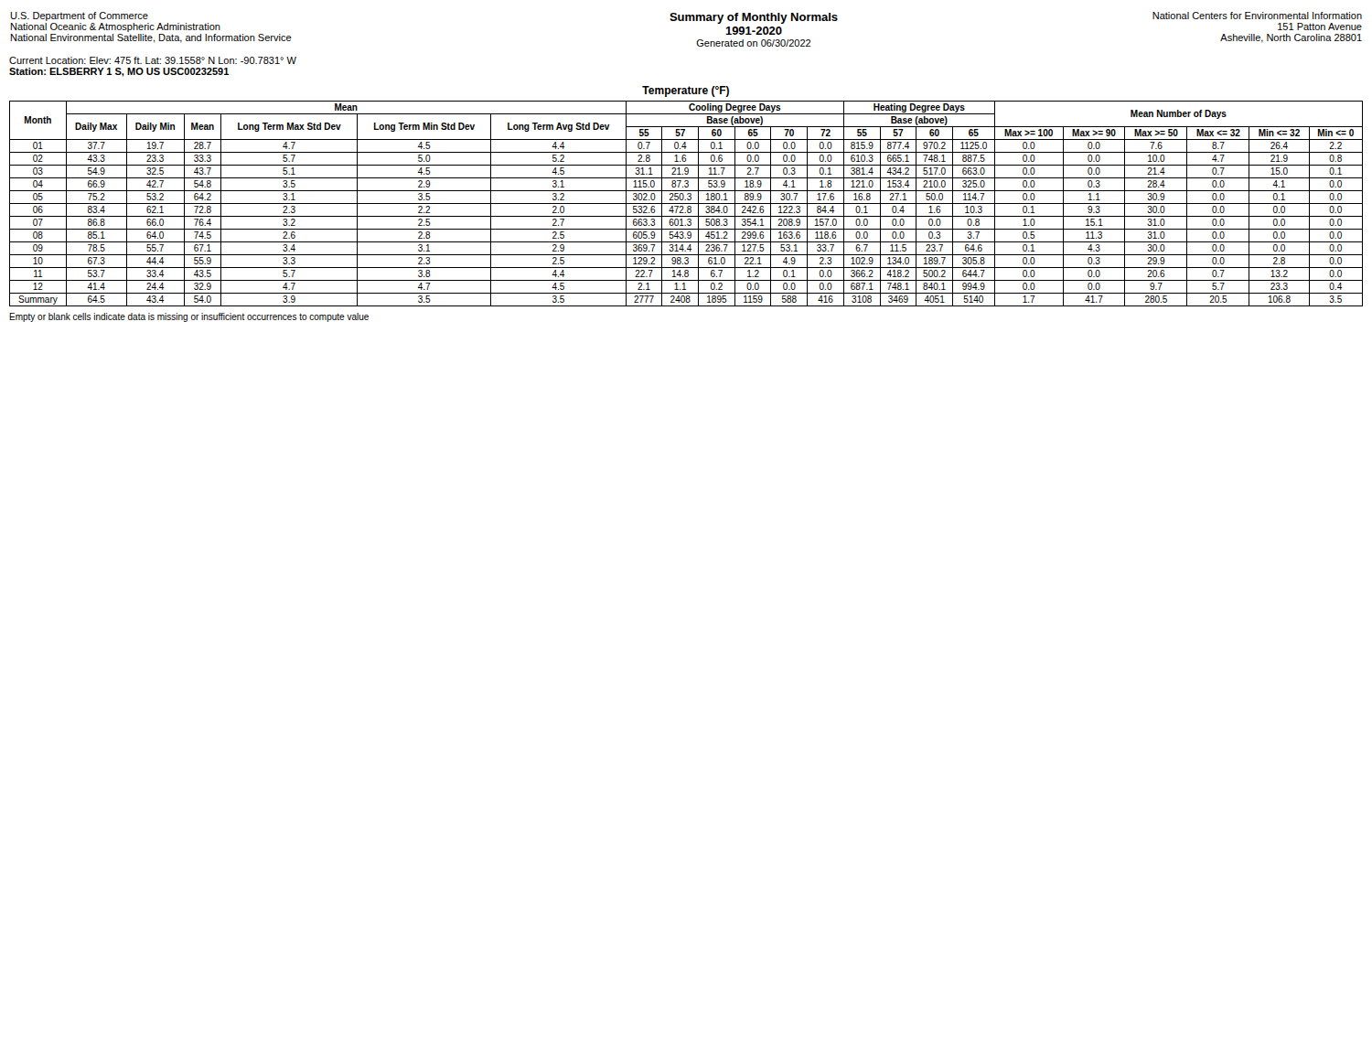| U.S. Department of Commerce National Oceanic & Atmospheric Administration National Environmental Satellite, Data, and Information Service | Summary of Monthly Normals 1991-2020 Generated on 06/30/2022 | National Centers for Environmental Information 151 Patton Avenue Asheville, North Carolina 28801 |
Current Location: Elev: 475 ft. Lat: 39.1558° N Lon: -90.7831° W
Station: ELSBERRY 1 S, MO US USC00232591
Temperature (°F)
| Month | Mean | Cooling Degree Days | Heating Degree Days | Mean Number of Days |
| --- | --- | --- | --- | --- |
| Daily Max | Daily Min | Mean | Long Term Max Std Dev | Long Term Min Std Dev | Long Term Avg Std Dev | Base (above) | Base (above) |
| 55 | 57 | 60 | 65 | 70 | 72 | 55 | 57 | 60 | 65 | Max >= 100 | Max >= 90 | Max >= 50 | Max <= 32 | Min <= 32 | Min <= 0 |
| 01 | 37.7 | 19.7 | 28.7 | 4.7 | 4.5 | 4.4 | 0.7 | 0.4 | 0.1 | 0.0 | 0.0 | 0.0 | 815.9 | 877.4 | 970.2 | 1125.0 | 0.0 | 0.0 | 7.6 | 8.7 | 26.4 | 2.2 |
| 02 | 43.3 | 23.3 | 33.3 | 5.7 | 5.0 | 5.2 | 2.8 | 1.6 | 0.6 | 0.0 | 0.0 | 0.0 | 610.3 | 665.1 | 748.1 | 887.5 | 0.0 | 0.0 | 10.0 | 4.7 | 21.9 | 0.8 |
| 03 | 54.9 | 32.5 | 43.7 | 5.1 | 4.5 | 4.5 | 31.1 | 21.9 | 11.7 | 2.7 | 0.3 | 0.1 | 381.4 | 434.2 | 517.0 | 663.0 | 0.0 | 0.0 | 21.4 | 0.7 | 15.0 | 0.1 |
| 04 | 66.9 | 42.7 | 54.8 | 3.5 | 2.9 | 3.1 | 115.0 | 87.3 | 53.9 | 18.9 | 4.1 | 1.8 | 121.0 | 153.4 | 210.0 | 325.0 | 0.0 | 0.3 | 28.4 | 0.0 | 4.1 | 0.0 |
| 05 | 75.2 | 53.2 | 64.2 | 3.1 | 3.5 | 3.2 | 302.0 | 250.3 | 180.1 | 89.9 | 30.7 | 17.6 | 16.8 | 27.1 | 50.0 | 114.7 | 0.0 | 1.1 | 30.9 | 0.0 | 0.1 | 0.0 |
| 06 | 83.4 | 62.1 | 72.8 | 2.3 | 2.2 | 2.0 | 532.6 | 472.8 | 384.0 | 242.6 | 122.3 | 84.4 | 0.1 | 0.4 | 1.6 | 10.3 | 0.1 | 9.3 | 30.0 | 0.0 | 0.0 | 0.0 |
| 07 | 86.8 | 66.0 | 76.4 | 3.2 | 2.5 | 2.7 | 663.3 | 601.3 | 508.3 | 354.1 | 208.9 | 157.0 | 0.0 | 0.0 | 0.0 | 0.8 | 1.0 | 15.1 | 31.0 | 0.0 | 0.0 | 0.0 |
| 08 | 85.1 | 64.0 | 74.5 | 2.6 | 2.8 | 2.5 | 605.9 | 543.9 | 451.2 | 299.6 | 163.6 | 118.6 | 0.0 | 0.0 | 0.3 | 3.7 | 0.5 | 11.3 | 31.0 | 0.0 | 0.0 | 0.0 |
| 09 | 78.5 | 55.7 | 67.1 | 3.4 | 3.1 | 2.9 | 369.7 | 314.4 | 236.7 | 127.5 | 53.1 | 33.7 | 6.7 | 11.5 | 23.7 | 64.6 | 0.1 | 4.3 | 30.0 | 0.0 | 0.0 | 0.0 |
| 10 | 67.3 | 44.4 | 55.9 | 3.3 | 2.3 | 2.5 | 129.2 | 98.3 | 61.0 | 22.1 | 4.9 | 2.3 | 102.9 | 134.0 | 189.7 | 305.8 | 0.0 | 0.3 | 29.9 | 0.0 | 2.8 | 0.0 |
| 11 | 53.7 | 33.4 | 43.5 | 5.7 | 3.8 | 4.4 | 22.7 | 14.8 | 6.7 | 1.2 | 0.1 | 0.0 | 366.2 | 418.2 | 500.2 | 644.7 | 0.0 | 0.0 | 20.6 | 0.7 | 13.2 | 0.0 |
| 12 | 41.4 | 24.4 | 32.9 | 4.7 | 4.7 | 4.5 | 2.1 | 1.1 | 0.2 | 0.0 | 0.0 | 0.0 | 687.1 | 748.1 | 840.1 | 994.9 | 0.0 | 0.0 | 9.7 | 5.7 | 23.3 | 0.4 |
| Summary | 64.5 | 43.4 | 54.0 | 3.9 | 3.5 | 3.5 | 2777 | 2408 | 1895 | 1159 | 588 | 416 | 3108 | 3469 | 4051 | 5140 | 1.7 | 41.7 | 280.5 | 20.5 | 106.8 | 3.5 |
Empty or blank cells indicate data is missing or insufficient occurrences to compute value